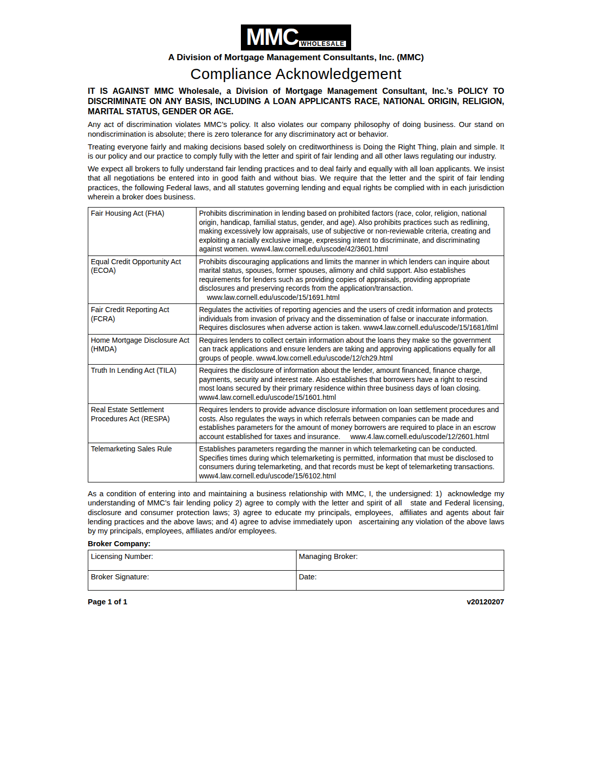MMCWHOLESALE
A Division of Mortgage Management Consultants, Inc. (MMC)
Compliance Acknowledgement
IT IS AGAINST MMC Wholesale, a Division of Mortgage Management Consultant, Inc.’s POLICY TO DISCRIMINATE ON ANY BASIS, INCLUDING A LOAN APPLICANTS RACE, NATIONAL ORIGIN, RELIGION, MARITAL STATUS, GENDER OR AGE.
Any act of discrimination violates MMC’s policy. It also violates our company philosophy of doing business. Our stand on nondiscrimination is absolute; there is zero tolerance for any discriminatory act or behavior.
Treating everyone fairly and making decisions based solely on creditworthiness is Doing the Right Thing, plain and simple. It is our policy and our practice to comply fully with the letter and spirit of fair lending and all other laws regulating our industry.
We expect all brokers to fully understand fair lending practices and to deal fairly and equally with all loan applicants. We insist that all negotiations be entered into in good faith and without bias. We require that the letter and the spirit of fair lending practices, the following Federal laws, and all statutes governing lending and equal rights be complied with in each jurisdiction wherein a broker does business.
| Fair Housing Act (FHA) | Prohibits discrimination in lending based on prohibited factors (race, color, religion, national origin, handicap, familial status, gender, and age). Also prohibits practices such as redlining, making excessively low appraisals, use of subjective or non-reviewable criteria, creating and exploiting a racially exclusive image, expressing intent to discriminate, and discriminating against women. www4.law.cornell.edu/uscode/42/3601.html |
| Equal Credit Opportunity Act (ECOA) | Prohibits discouraging applications and limits the manner in which lenders can inquire about marital status, spouses, former spouses, alimony and child support. Also establishes requirements for lenders such as providing copies of appraisals, providing appropriate disclosures and preserving records from the application/transaction. www.law.cornell.edu/uscode/15/1691.html |
| Fair Credit Reporting Act (FCRA) | Regulates the activities of reporting agencies and the users of credit information and protects individuals from invasion of privacy and the dissemination of false or inaccurate information. Requires disclosures when adverse action is taken. www4.law.cornell.edu/uscode/15/1681/tlml |
| Home Mortgage Disclosure Act (HMDA) | Requires lenders to collect certain information about the loans they make so the government can track applications and ensure lenders are taking and approving applications equally for all groups of people. www4.low.cornell.edu/uscode/12/ch29.html |
| Truth In Lending Act (TILA) | Requires the disclosure of information about the lender, amount financed, finance charge, payments, security and interest rate. Also establishes that borrowers have a right to rescind most loans secured by their primary residence within three business days of loan closing. www4.law.cornell.edu/uscode/15/1601.html |
| Real Estate Settlement Procedures Act (RESPA) | Requires lenders to provide advance disclosure information on loan settlement procedures and costs. Also regulates the ways in which referrals between companies can be made and establishes parameters for the amount of money borrowers are required to place in an escrow account established for taxes and insurance. www.4.law.cornell.edu/uscode/12/2601.html |
| Telemarketing Sales Rule | Establishes parameters regarding the manner in which telemarketing can be conducted. Specifies times during which telemarketing is permitted, information that must be disclosed to consumers during telemarketing, and that records must be kept of telemarketing transactions. www4.law.cornell.edu/uscode/15/6102.html |
As a condition of entering into and maintaining a business relationship with MMC, I, the undersigned: 1) acknowledge my understanding of MMC’s fair lending policy 2) agree to comply with the letter and spirit of all state and Federal licensing, disclosure and consumer protection laws; 3) agree to educate my principals, employees, affiliates and agents about fair lending practices and the above laws; and 4) agree to advise immediately upon ascertaining any violation of the above laws by my principals, employees, affiliates and/or employees.
Broker Company:
| Licensing Number: | Managing Broker: |
| Broker Signature: | Date: |
Page 1 of 1 v20120207